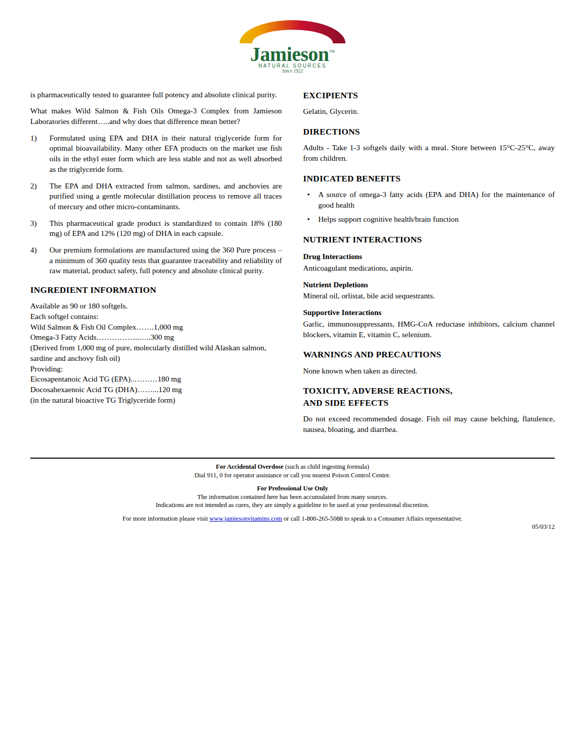Jamieson™
NATURAL SOURCES
Since 1922
is pharmaceutically tested to guarantee full potency and absolute clinical purity.
What makes Wild Salmon & Fish Oils Omega-3 Complex from Jamieson Laboratories different…..and why does that difference mean better?
Formulated using EPA and DHA in their natural triglyceride form for optimal bioavailability. Many other EFA products on the market use fish oils in the ethyl ester form which are less stable and not as well absorbed as the triglyceride form.
The EPA and DHA extracted from salmon, sardines, and anchovies are purified using a gentle molecular distillation process to remove all traces of mercury and other micro-contaminants.
This pharmaceutical grade product is standardized to contain 18% (180 mg) of EPA and 12% (120 mg) of DHA in each capsule.
Our premium formulations are manufactured using the 360 Pure process – a minimum of 360 quality tests that guarantee traceability and reliability of raw material, product safety, full potency and absolute clinical purity.
Ingredient Information
Available as 90 or 180 softgels.
Each softgel contains:
Wild Salmon & Fish Oil Complex…….1,000 mg
Omega-3 Fatty Acids……………..…..300 mg
(Derived from 1,000 mg of pure, molecularly distilled wild Alaskan salmon, sardine and anchovy fish oil)
Providing:
Eicosapentanoic Acid TG (EPA)..………180 mg
Docosahexaenoic Acid TG (DHA)……...120 mg
(in the natural bioactive TG Triglyceride form)
Excipients
Gelatin, Glycerin.
Directions
Adults - Take 1-3 softgels daily with a meal. Store between 15°C-25°C, away from children.
Indicated Benefits
A source of omega-3 fatty acids (EPA and DHA) for the maintenance of good health
Helps support cognitive health/brain function
Nutrient Interactions
Drug Interactions
Anticoagulant medications, aspirin.
Nutrient Depletions
Mineral oil, orlistat, bile acid sequestrants.
Supportive Interactions
Garlic, immunosuppressants, HMG-CoA reductase inhibitors, calcium channel blockers, vitamin E, vitamin C, selenium.
Warnings and Precautions
None known when taken as directed.
Toxicity, Adverse Reactions,
and Side Effects
Do not exceed recommended dosage. Fish oil may cause belching, flatulence, nausea, bloating, and diarrhea.
For Accidental Overdose (such as child ingesting formula)
Dial 911, 0 for operator assistance or call you nearest Poison Control Centre.
For Professional Use Only
The information contained here has been accumulated from many sources.
Indications are not intended as cures, they are simply a guideline to be used at your professional discretion.
For more information please visit www.jamiesonvitamins.com or call 1-800-265-5088 to speak to a Consumer Affairs representative.
05/03/12